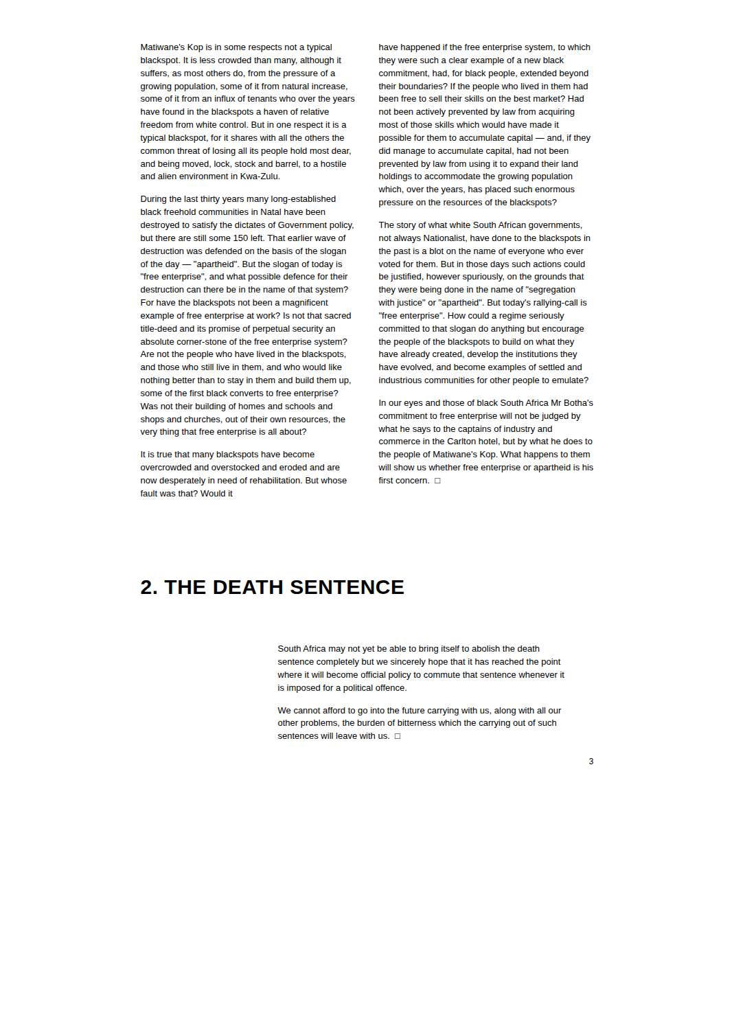Matiwane's Kop is in some respects not a typical blackspot. It is less crowded than many, although it suffers, as most others do, from the pressure of a growing population, some of it from natural increase, some of it from an influx of tenants who over the years have found in the blackspots a haven of relative freedom from white control. But in one respect it is a typical blackspot, for it shares with all the others the common threat of losing all its people hold most dear, and being moved, lock, stock and barrel, to a hostile and alien environment in Kwa-Zulu.
During the last thirty years many long-established black freehold communities in Natal have been destroyed to satisfy the dictates of Government policy, but there are still some 150 left. That earlier wave of destruction was defended on the basis of the slogan of the day — "apartheid". But the slogan of today is "free enterprise", and what possible defence for their destruction can there be in the name of that system? For have the blackspots not been a magnificent example of free enterprise at work? Is not that sacred title-deed and its promise of perpetual security an absolute corner-stone of the free enterprise system? Are not the people who have lived in the blackspots, and those who still live in them, and who would like nothing better than to stay in them and build them up, some of the first black converts to free enterprise? Was not their building of homes and schools and shops and churches, out of their own resources, the very thing that free enterprise is all about?
It is true that many blackspots have become overcrowded and overstocked and eroded and are now desperately in need of rehabilitation. But whose fault was that? Would it
have happened if the free enterprise system, to which they were such a clear example of a new black commitment, had, for black people, extended beyond their boundaries? If the people who lived in them had been free to sell their skills on the best market? Had not been actively prevented by law from acquiring most of those skills which would have made it possible for them to accumulate capital — and, if they did manage to accumulate capital, had not been prevented by law from using it to expand their land holdings to accommodate the growing population which, over the years, has placed such enormous pressure on the resources of the blackspots?
The story of what white South African governments, not always Nationalist, have done to the blackspots in the past is a blot on the name of everyone who ever voted for them. But in those days such actions could be justified, however spuriously, on the grounds that they were being done in the name of "segregation with justice" or "apartheid". But today's rallying-call is "free enterprise". How could a regime seriously committed to that slogan do anything but encourage the people of the blackspots to build on what they have already created, develop the institutions they have evolved, and become examples of settled and industrious communities for other people to emulate?
In our eyes and those of black South Africa Mr Botha's commitment to free enterprise will not be judged by what he says to the captains of industry and commerce in the Carlton hotel, but by what he does to the people of Matiwane's Kop. What happens to them will show us whether free enterprise or apartheid is his first concern. □
2. THE DEATH SENTENCE
South Africa may not yet be able to bring itself to abolish the death sentence completely but we sincerely hope that it has reached the point where it will become official policy to commute that sentence whenever it is imposed for a political offence.
We cannot afford to go into the future carrying with us, along with all our other problems, the burden of bitterness which the carrying out of such sentences will leave with us. □
3